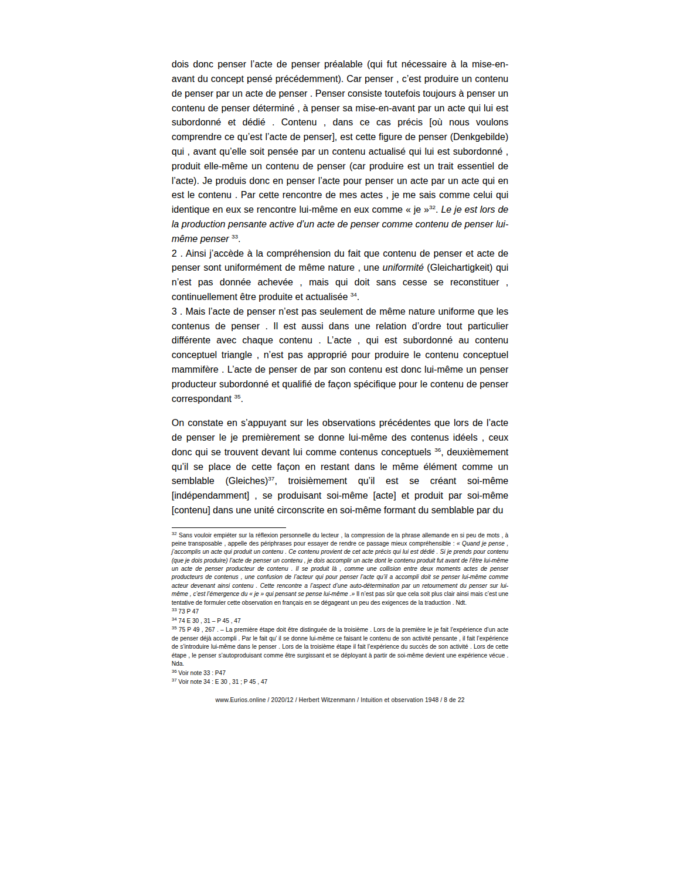dois donc penser l’acte de penser préalable (qui fut nécessaire à la mise-en-avant du concept pensé précédemment). Car penser , c’est produire un contenu de penser par un acte de penser . Penser consiste toutefois toujours à penser un contenu de penser déterminé , à penser sa mise-en-avant par un acte qui lui est subordonné et dédié . Contenu , dans ce cas précis [où nous voulons comprendre ce qu’est l’acte de penser], est cette figure de penser (Denkgebilde) qui , avant qu’elle soit pensée par un contenu actualisé qui lui est subordonné , produit elle-même un contenu de penser (car produire est un trait essentiel de l’acte). Je produis donc en penser l’acte pour penser un acte par un acte qui en est le contenu . Par cette rencontre de mes actes , je me sais comme celui qui identique en eux se rencontre lui-même en eux comme « je »32. Le je est lors de la production pensante active d’un acte de penser comme contenu de penser lui-même penser 33.
2 . Ainsi j’accède à la compréhension du fait que contenu de penser et acte de penser sont uniformément de même nature , une uniformité (Gleichartigkeit) qui n’est pas donnée achevée , mais qui doit sans cesse se reconstituer , continuellement être produite et actualisée 34.
3 . Mais l’acte de penser n’est pas seulement de même nature uniforme que les contenus de penser . Il est aussi dans une relation d’ordre tout particulier différente avec chaque contenu . L’acte , qui est subordonné au contenu conceptuel triangle , n’est pas approprié pour produire le contenu conceptuel mammifère . L’acte de penser de par son contenu est donc lui-même un penser producteur subordonné et qualifié de façon spécifique pour le contenu de penser correspondant 35.
On constate en s’appuyant sur les observations précédentes que lors de l’acte de penser le je premièrement se donne lui-même des contenus idéels , ceux donc qui se trouvent devant lui comme contenus conceptuels 36, deuxièmement qu’il se place de cette façon en restant dans le même élément comme un semblable (Gleiches)37, troisièmement qu’il est se créant soi-même [indépendamment] , se produisant soi-même [acte] et produit par soi-même [contenu] dans une unité circonscrite en soi-même formant du semblable par du
32 Sans vouloir empiéter sur la réflexion personnelle du lecteur , la compression de la phrase allemande en si peu de mots , à peine transposable , appelle des périphrases pour essayer de rendre ce passage mieux compréhensible : « Quand je pense , j’accomplis un acte qui produit un contenu . Ce contenu provient de cet acte précis qui lui est dédié . Si je prends pour contenu (que je dois produire) l’acte de penser un contenu , je dois accomplir un acte dont le contenu produit fut avant de l’être lui-même un acte de penser producteur de contenu . Il se produit là , comme une collision entre deux moments actes de penser producteurs de contenus , une confusion de l’acteur qui pour penser l’acte qu’il a accompli doit se penser lui-même comme acteur devenant ainsi contenu . Cette rencontre a l’aspect d’une auto-détermination par un retournement du penser sur lui-même , c’est l’émergence du « je » qui pensant se pense lui-même .» Il n’est pas sûr que cela soit plus clair ainsi mais c’est une tentative de formuler cette observation en français en se dégageant un peu des exigences de la traduction . Ndt.
33 73 P 47
34 74 E 30 , 31 – P 45 , 47
35 75 P 49 , 267 . – La première étape doit être distinguée de la troisième . Lors de la première le je fait l’expérience d’un acte de penser déjà accompli . Par le fait qu’ il se donne lui-même ce faisant le contenu de son activité pensante , il fait l’expérience de s’introduire lui-même dans le penser . Lors de la troisième étape il fait l’expérience du succès de son activité . Lors de cette étape , le penser s’autoproduisant comme être surgissant et se déployant à partir de soi-même devient une expérience vécue . Nda.
36 Voir note 33 : P47
37 Voir note 34 : E 30 , 31 ; P 45 , 47
www.Eurios.online / 2020/12 / Herbert Witzenmann / Intuition et observation 1948 / 8 de 22